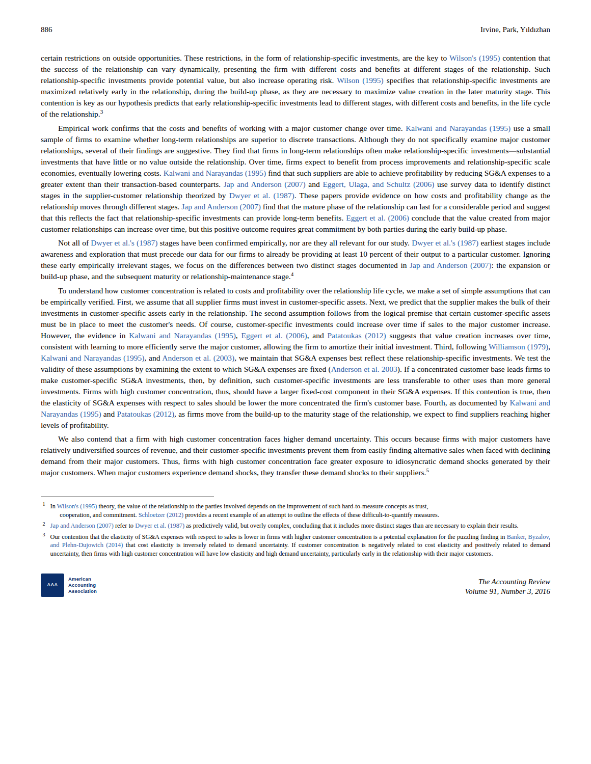886 Irvine, Park, Yıldızhan
certain restrictions on outside opportunities. These restrictions, in the form of relationship-specific investments, are the key to Wilson's (1995) contention that the success of the relationship can vary dynamically, presenting the firm with different costs and benefits at different stages of the relationship. Such relationship-specific investments provide potential value, but also increase operating risk. Wilson (1995) specifies that relationship-specific investments are maximized relatively early in the relationship, during the build-up phase, as they are necessary to maximize value creation in the later maturity stage. This contention is key as our hypothesis predicts that early relationship-specific investments lead to different stages, with different costs and benefits, in the life cycle of the relationship.3
Empirical work confirms that the costs and benefits of working with a major customer change over time. Kalwani and Narayandas (1995) use a small sample of firms to examine whether long-term relationships are superior to discrete transactions. Although they do not specifically examine major customer relationships, several of their findings are suggestive. They find that firms in long-term relationships often make relationship-specific investments—substantial investments that have little or no value outside the relationship. Over time, firms expect to benefit from process improvements and relationship-specific scale economies, eventually lowering costs. Kalwani and Narayandas (1995) find that such suppliers are able to achieve profitability by reducing SG&A expenses to a greater extent than their transaction-based counterparts. Jap and Anderson (2007) and Eggert, Ulaga, and Schultz (2006) use survey data to identify distinct stages in the supplier-customer relationship theorized by Dwyer et al. (1987). These papers provide evidence on how costs and profitability change as the relationship moves through different stages. Jap and Anderson (2007) find that the mature phase of the relationship can last for a considerable period and suggest that this reflects the fact that relationship-specific investments can provide long-term benefits. Eggert et al. (2006) conclude that the value created from major customer relationships can increase over time, but this positive outcome requires great commitment by both parties during the early build-up phase.
Not all of Dwyer et al.'s (1987) stages have been confirmed empirically, nor are they all relevant for our study. Dwyer et al.'s (1987) earliest stages include awareness and exploration that must precede our data for our firms to already be providing at least 10 percent of their output to a particular customer. Ignoring these early empirically irrelevant stages, we focus on the differences between two distinct stages documented in Jap and Anderson (2007): the expansion or build-up phase, and the subsequent maturity or relationship-maintenance stage.4
To understand how customer concentration is related to costs and profitability over the relationship life cycle, we make a set of simple assumptions that can be empirically verified. First, we assume that all supplier firms must invest in customer-specific assets. Next, we predict that the supplier makes the bulk of their investments in customer-specific assets early in the relationship. The second assumption follows from the logical premise that certain customer-specific assets must be in place to meet the customer's needs. Of course, customer-specific investments could increase over time if sales to the major customer increase. However, the evidence in Kalwani and Narayandas (1995), Eggert et al. (2006), and Patatoukas (2012) suggests that value creation increases over time, consistent with learning to more efficiently serve the major customer, allowing the firm to amortize their initial investment. Third, following Williamson (1979), Kalwani and Narayandas (1995), and Anderson et al. (2003), we maintain that SG&A expenses best reflect these relationship-specific investments. We test the validity of these assumptions by examining the extent to which SG&A expenses are fixed (Anderson et al. 2003). If a concentrated customer base leads firms to make customer-specific SG&A investments, then, by definition, such customer-specific investments are less transferable to other uses than more general investments. Firms with high customer concentration, thus, should have a larger fixed-cost component in their SG&A expenses. If this contention is true, then the elasticity of SG&A expenses with respect to sales should be lower the more concentrated the firm's customer base. Fourth, as documented by Kalwani and Narayandas (1995) and Patatoukas (2012), as firms move from the build-up to the maturity stage of the relationship, we expect to find suppliers reaching higher levels of profitability.
We also contend that a firm with high customer concentration faces higher demand uncertainty. This occurs because firms with major customers have relatively undiversified sources of revenue, and their customer-specific investments prevent them from easily finding alternative sales when faced with declining demand from their major customers. Thus, firms with high customer concentration face greater exposure to idiosyncratic demand shocks generated by their major customers. When major customers experience demand shocks, they transfer these demand shocks to their suppliers.5
In Wilson's (1995) theory, the value of the relationship to the parties involved depends on the improvement of such hard-to-measure concepts as trust,
cooperation, and commitment. Schloetzer (2012) provides a recent example of an attempt to outline the effects of these difficult-to-quantify measures.
Jap and Anderson (2007) refer to Dwyer et al. (1987) as predictively valid, but overly complex, concluding that it includes more distinct stages than are necessary to explain their results.
Our contention that the elasticity of SG&A expenses with respect to sales is lower in firms with higher customer concentration is a potential explanation for the puzzling finding in Banker, Byzalov, and Plehn-Dujowich (2014) that cost elasticity is inversely related to demand uncertainty. If customer concentration is negatively related to cost elasticity and positively related to demand uncertainty, then firms with high customer concentration will have low elasticity and high demand uncertainty, particularly early in the relationship with their major customers.
AAA
American
Accounting
Association
The Accounting Review
Volume 91, Number 3, 2016